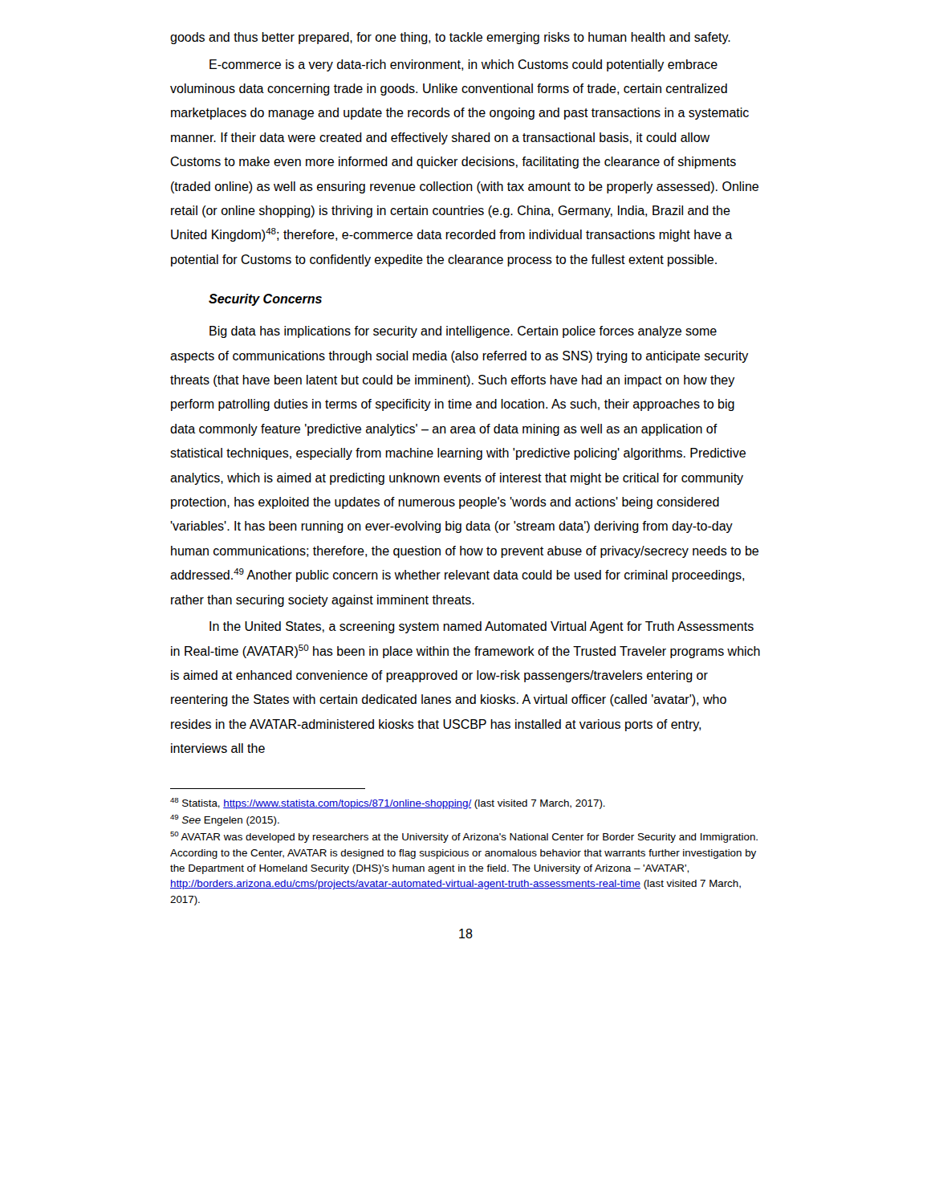goods and thus better prepared, for one thing, to tackle emerging risks to human health and safety.
E-commerce is a very data-rich environment, in which Customs could potentially embrace voluminous data concerning trade in goods. Unlike conventional forms of trade, certain centralized marketplaces do manage and update the records of the ongoing and past transactions in a systematic manner. If their data were created and effectively shared on a transactional basis, it could allow Customs to make even more informed and quicker decisions, facilitating the clearance of shipments (traded online) as well as ensuring revenue collection (with tax amount to be properly assessed). Online retail (or online shopping) is thriving in certain countries (e.g. China, Germany, India, Brazil and the United Kingdom)48; therefore, e-commerce data recorded from individual transactions might have a potential for Customs to confidently expedite the clearance process to the fullest extent possible.
Security Concerns
Big data has implications for security and intelligence. Certain police forces analyze some aspects of communications through social media (also referred to as SNS) trying to anticipate security threats (that have been latent but could be imminent). Such efforts have had an impact on how they perform patrolling duties in terms of specificity in time and location. As such, their approaches to big data commonly feature 'predictive analytics' – an area of data mining as well as an application of statistical techniques, especially from machine learning with 'predictive policing' algorithms. Predictive analytics, which is aimed at predicting unknown events of interest that might be critical for community protection, has exploited the updates of numerous people's 'words and actions' being considered 'variables'. It has been running on ever-evolving big data (or 'stream data') deriving from day-to-day human communications; therefore, the question of how to prevent abuse of privacy/secrecy needs to be addressed.49 Another public concern is whether relevant data could be used for criminal proceedings, rather than securing society against imminent threats.
In the United States, a screening system named Automated Virtual Agent for Truth Assessments in Real-time (AVATAR)50 has been in place within the framework of the Trusted Traveler programs which is aimed at enhanced convenience of preapproved or low-risk passengers/travelers entering or reentering the States with certain dedicated lanes and kiosks. A virtual officer (called 'avatar'), who resides in the AVATAR-administered kiosks that USCBP has installed at various ports of entry, interviews all the
48 Statista, https://www.statista.com/topics/871/online-shopping/ (last visited 7 March, 2017).
49 See Engelen (2015).
50 AVATAR was developed by researchers at the University of Arizona's National Center for Border Security and Immigration. According to the Center, AVATAR is designed to flag suspicious or anomalous behavior that warrants further investigation by the Department of Homeland Security (DHS)'s human agent in the field. The University of Arizona – 'AVATAR', http://borders.arizona.edu/cms/projects/avatar-automated-virtual-agent-truth-assessments-real-time (last visited 7 March, 2017).
18